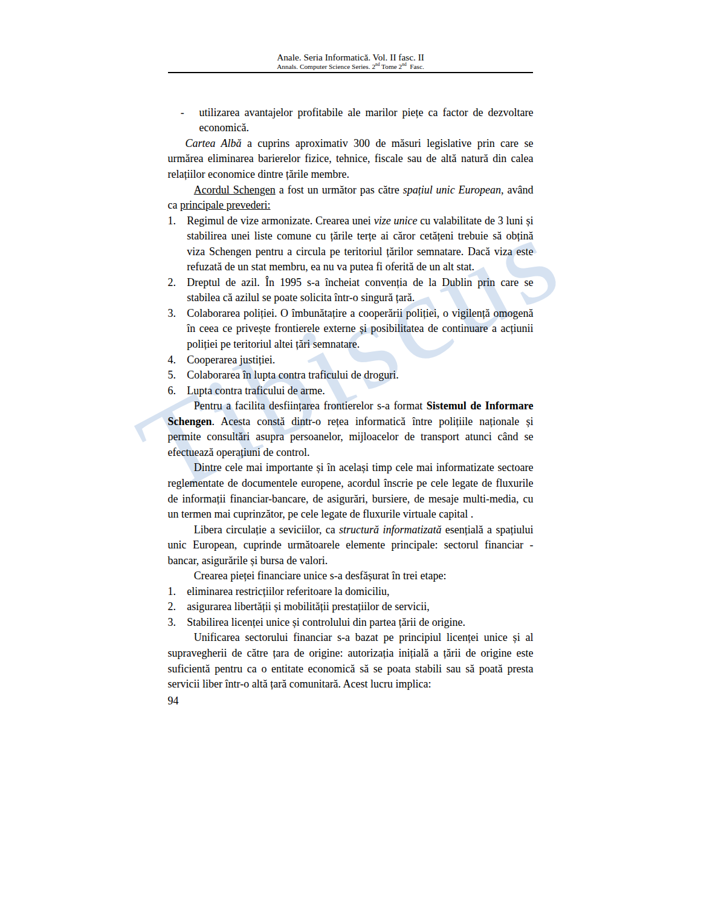Tibiscus
Anale. Seria Informatică. Vol. II fasc. II
Annals. Computer Science Series. 2nd Tome 2nd Fasc.
-
utilizarea avantajelor profitabile ale marilor piețe ca factor de dezvoltare economică.
Cartea Albă a cuprins aproximativ 300 de măsuri legislative prin care se urmărea eliminarea barierelor fizice, tehnice, fiscale sau de altă natură din calea relațiilor economice dintre țările membre.
Acordul Schengen a fost un următor pas către spațiul unic European, având ca principale prevederi:
1. Regimul de vize armonizate. Crearea unei vize unice cu valabilitate de 3 luni și stabilirea unei liste comune cu țările terțe ai căror cetățeni trebuie să obțină viza Schengen pentru a circula pe teritoriul țărilor semnatare. Dacă viza este refuzată de un stat membru, ea nu va putea fi oferită de un alt stat.
2. Dreptul de azil. În 1995 s-a încheiat convenția de la Dublin prin care se stabilea că azilul se poate solicita într-o singură țară.
3. Colaborarea poliției. O îmbunătațire a cooperării poliției, o vigilență omogenă în ceea ce privește frontierele externe și posibilitatea de continuare a acțiunii poliției pe teritoriul altei țări semnatare.
4. Cooperarea justiției.
5. Colaborarea în lupta contra traficului de droguri.
6. Lupta contra traficului de arme.
Pentru a facilita desființarea frontierelor s-a format Sistemul de Informare Schengen. Acesta constă dintr-o rețea informatică între polițiile naționale și permite consultări asupra persoanelor, mijloacelor de transport atunci când se efectuează operațiuni de control.
Dintre cele mai importante și în același timp cele mai informatizate sectoare reglementate de documentele europene, acordul înscrie pe cele legate de fluxurile de informații financiar-bancare, de asigurări, bursiere, de mesaje multi-media, cu un termen mai cuprinzător, pe cele legate de fluxurile virtuale capital .
Libera circulație a seviciilor, ca structură informatizată esențială a spațiului unic European, cuprinde următoarele elemente principale: sectorul financiar - bancar, asigurările și bursa de valori.
Crearea pieței financiare unice s-a desfășurat în trei etape:
1. eliminarea restricțiilor referitoare la domiciliu,
2. asigurarea libertății și mobilității prestațiilor de servicii,
3. Stabilirea licenței unice și controlului din partea țării de origine.
Unificarea sectorului financiar s-a bazat pe principiul licenței unice și al supravegherii de către țara de origine: autorizația inițială a țării de origine este suficientă pentru ca o entitate economică să se poata stabili sau să poată presta servicii liber într-o altă țară comunitară. Acest lucru implica:
94